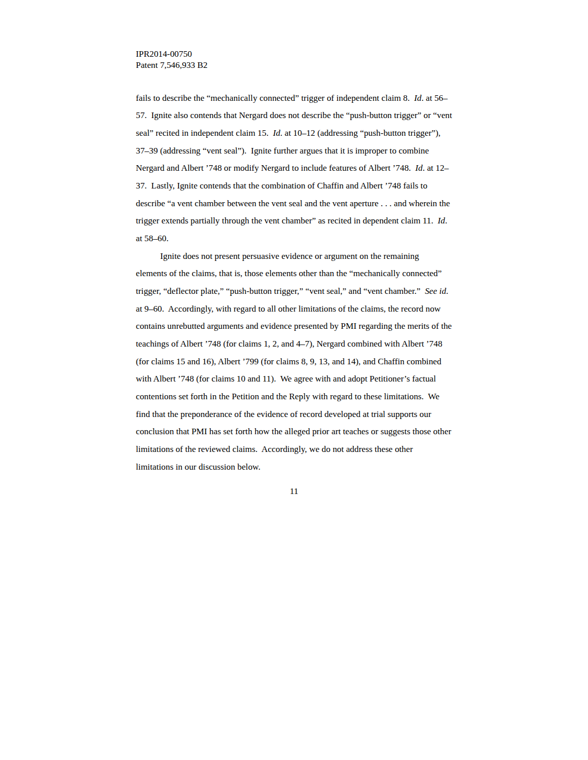IPR2014-00750
Patent 7,546,933 B2
fails to describe the “mechanically connected” trigger of independent claim 8. Id. at 56–57. Ignite also contends that Nergard does not describe the “push-button trigger” or “vent seal” recited in independent claim 15. Id. at 10–12 (addressing “push-button trigger”), 37–39 (addressing “vent seal”). Ignite further argues that it is improper to combine Nergard and Albert ’748 or modify Nergard to include features of Albert ’748. Id. at 12–37. Lastly, Ignite contends that the combination of Chaffin and Albert ’748 fails to describe “a vent chamber between the vent seal and the vent aperture . . . and wherein the trigger extends partially through the vent chamber” as recited in dependent claim 11. Id. at 58–60.
Ignite does not present persuasive evidence or argument on the remaining elements of the claims, that is, those elements other than the “mechanically connected” trigger, “deflector plate,” “push-button trigger,” “vent seal,” and “vent chamber.” See id. at 9–60. Accordingly, with regard to all other limitations of the claims, the record now contains unrebutted arguments and evidence presented by PMI regarding the merits of the teachings of Albert ’748 (for claims 1, 2, and 4–7), Nergard combined with Albert ’748 (for claims 15 and 16), Albert ’799 (for claims 8, 9, 13, and 14), and Chaffin combined with Albert ’748 (for claims 10 and 11). We agree with and adopt Petitioner’s factual contentions set forth in the Petition and the Reply with regard to these limitations. We find that the preponderance of the evidence of record developed at trial supports our conclusion that PMI has set forth how the alleged prior art teaches or suggests those other limitations of the reviewed claims. Accordingly, we do not address these other limitations in our discussion below.
11